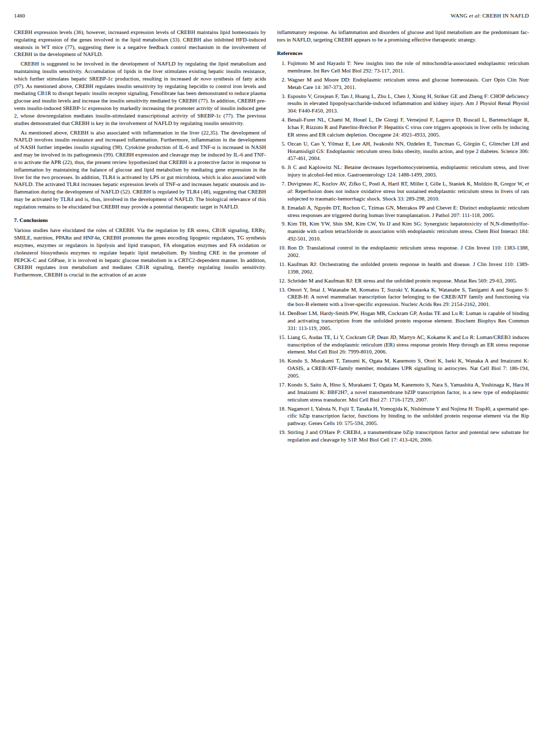1460 WANG et al: CREBH IN NAFLD
CREBH expression levels (36), however, increased expression levels of CREBH maintains lipid homeostasis by regulating expression of the genes involved in the lipid metabolism (33). CREBH also inhibited HFD-induced steatosis in WT mice (77), suggesting there is a negative feedback control mechanism in the involvement of CREBH in the development of NAFLD.
CREBH is suggested to be involved in the development of NAFLD by regulating the lipid metabolism and maintaining insulin sensitivity. Accumulation of lipids in the liver stimulates existing hepatic insulin resistance, which further stimulates hepatic SREBP-1c production, resulting in increased de novo synthesis of fatty acids (97). As mentioned above, CREBH regulates insulin sensitivity by regulating hepcidin to control iron levels and mediating CB1R to disrupt hepatic insulin receptor signaling. Fenofibrate has been demonstrated to reduce plasma glucose and insulin levels and increase the insulin sensitivity mediated by CREBH (77). In addition, CREBH prevents insulin-induced SREBP-1c expression by markedly increasing the promoter activity of insulin induced gene 2, whose downregulation mediates insulin-stimulated transcriptional activity of SREBP-1c (77). The previous studies demonstrated that CREBH is key in the involvement of NAFLD by regulating insulin sensitivity.
As mentioned above, CREBH is also associated with inflammation in the liver (22,35). The development of NAFLD involves insulin resistance and increased inflammation. Furthermore, inflammation in the development of NASH further impedes insulin signaling (98). Cytokine production of IL-6 and TNF-α is increased in NASH and may be involved in its pathogenesis (99). CREBH expression and cleavage may be induced by IL-6 and TNF-α to activate the APR (22), thus, the present review hypothesized that CREBH is a protective factor in response to inflammation by maintaining the balance of glucose and lipid metabolism by mediating gene expression in the liver for the two processes. In addition, TLR4 is activated by LPS or gut microbiota, which is also associated with NAFLD. The activated TLR4 increases hepatic expression levels of TNF-α and increases hepatic steatosis and inflammation during the development of NAFLD (52). CREBH is regulated by TLR4 (48), suggesting that CREBH may be activated by TLR4 and is, thus, involved in the development of NAFLD. The biological relevance of this regulation remains to be elucidated but CREBH may provide a potential therapeutic target in NAFLD.
7. Conclusions
Various studies have elucidated the roles of CREBH. Via the regulation by ER stress, CB1R signaling, ERRγ, SMILE, nutrition, PPARα and HNF4α, CREBH promotes the genes encoding lipogenic regulators, TG synthesis enzymes, enzymes or regulators in lipolysis and lipid transport, FA elongation enzymes and FA oxidation or cholesterol biosynthesis enzymes to regulate hepatic lipid metabolism. By binding CRE in the promoter of PEPCK-C and G6Pase, it is involved in hepatic glucose metabolism in a CRTC2-dependent manner. In addition, CREBH regulates iron metabolism and mediates CB1R signaling, thereby regulating insulin sensitivity. Furthermore, CREBH is crucial in the activation of an acute
inflammatory response. As inflammation and disorders of glucose and lipid metabolism are the predominant factors in NAFLD, targeting CREBH appears to be a promising effective therapeutic strategy.
References
Fujimoto M and Hayashi T: New insights into the role of mitochondria-associated endoplasmic reticulum membrane. Int Rev Cell Mol Biol 292: 73-117, 2011.
Wagner M and Moore DD: Endoplasmic reticulum stress and glucose homeostasis. Curr Opin Clin Nutr Metab Care 14: 367-373, 2011.
Esposito V, Grosjean F, Tan J, Huang L, Zhu L, Chen J, Xiong H, Striker GE and Zheng F: CHOP deficiency results in elevated lipopolysaccharide-induced inflammation and kidney injury. Am J Physiol Renal Physiol 304: F440-F450, 2013.
Benali-Furet NL, Chami M, Houel L, De Giorgi F, Vernejoul F, Lagorce D, Buscail L, Bartenschlager R, Ichas F, Rizzuto R and Paterlini-Bréchot P: Hepatitis C virus core triggers apoptosis in liver cells by inducing ER stress and ER calcium depletion. Oncogene 24: 4921-4933, 2005.
Ozcan U, Cao Y, Yilmaz E, Lee AH, Iwakoshi NN, Ozdelen E, Tuncman G, Görgün C, Glimcher LH and Hotamisligil GS: Endoplasmic reticulum stress links obesity, insulin action, and type 2 diabetes. Science 306: 457-461, 2004.
Ji C and Kaplowitz NL: Betaine decreases hyperhomocysteinemia, endoplasmic reticulum stress, and liver injury in alcohol-fed mice. Gastroenterology 124: 1488-1499, 2003.
Duvigneau JC, Kozlov AV, Zifko C, Postl A, Hartl RT, Miller I, Gille L, Staniek K, Moldzio R, Gregor W, et al: Reperfusion does not induce oxidative stress but sustained endoplasmic reticulum stress in livers of rats subjected to traumatic-hemorrhagic shock. Shock 33: 289-298, 2010.
Emadali A, Nguyên DT, Rochon C, Tzimas GN, Metrakos PP and Chevet E: Distinct endoplasmic reticulum stress responses are triggered during human liver transplantation. J Pathol 207: 111-118, 2005.
Kim TH, Kim YW, Shin SM, Kim CW, Yu IJ and Kim SG: Synergistic hepatotoxicity of N,N-dimethylformamide with carbon tetrachloride in association with endoplasmic reticulum stress. Chem Biol Interact 184: 492-501, 2010.
Ron D: Translational control in the endoplasmic reticulum stress response. J Clin Invest 110: 1383-1388, 2002.
Kaufman RJ: Orchestrating the unfolded protein response in health and disease. J Clin Invest 110: 1389-1398, 2002.
Schröder M and Kaufman RJ: ER stress and the unfolded protein response. Mutat Res 569: 29-63, 2005.
Omori Y, Imai J, Watanabe M, Komatsu T, Suzuki Y, Kataoka K, Watanabe S, Tanigami A and Sugano S: CREB-H: A novel mammalian transcription factor belonging to the CREB/ATF family and functioning via the box-B element with a liver-specific expression. Nucleic Acids Res 29: 2154-2162, 2001.
DenBoer LM, Hardy-Smith PW, Hogan MR, Cockram GP, Audas TE and Lu R: Luman is capable of binding and activating transcription from the unfolded protein response element. Biochem Biophys Res Commun 331: 113-119, 2005.
Liang G, Audas TE, Li Y, Cockram GP, Dean JD, Martyn AC, Kokame K and Lu R: Luman/CREB3 induces transcription of the endoplasmic reticulum (ER) stress response protein Herp through an ER stress response element. Mol Cell Biol 26: 7999-8010, 2006.
Kondo S, Murakami T, Tatsumi K, Ogata M, Kanemoto S, Otori K, Iseki K, Wanaka A and Imaizumi K: OASIS, a CREB/ATF-family member, modulates UPR signalling in astrocytes. Nat Cell Biol 7: 186-194, 2005.
Kondo S, Saito A, Hino S, Murakami T, Ogata M, Kanemoto S, Nara S, Yamashita A, Yoshinaga K, Hara H and Imaizumi K: BBF2H7, a novel transmembrane bZIP transcription factor, is a new type of endoplasmic reticulum stress transducer. Mol Cell Biol 27: 1716-1729, 2007.
Nagamori I, Yabuta N, Fujii T, Tanaka H, Yomogida K, Nishimune Y and Nojima H: Tisp40, a spermatid specific bZip transcription factor, functions by binding to the unfolded protein response element via the Rip pathway. Genes Cells 10: 575-594, 2005.
Stirling J and O'Hare P: CREB4, a transmembrane bZip transcription factor and potential new substrate for regulation and cleavage by S1P. Mol Biol Cell 17: 413-426, 2006.